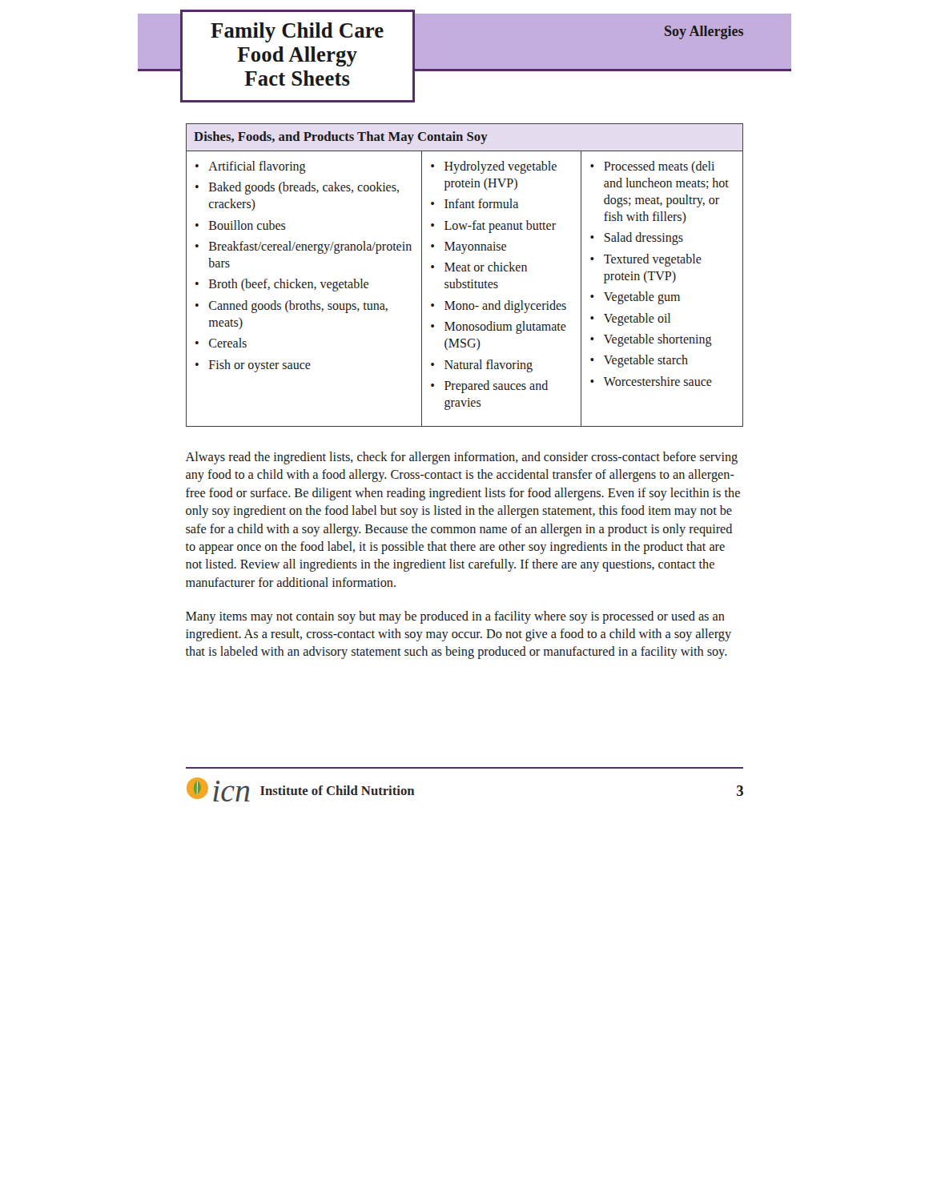Soy Allergies
Family Child Care
Food Allergy
Fact Sheets
| Dishes, Foods, and Products That May Contain Soy |
| --- |
| Artificial flavoring Baked goods (breads, cakes, cookies, crackers) Bouillon cubes Breakfast/cereal/energy/granola/protein bars Broth (beef, chicken, vegetable Canned goods (broths, soups, tuna, meats) Cereals Fish or oyster sauce | Hydrolyzed vegetable protein (HVP) Infant formula Low-fat peanut butter Mayonnaise Meat or chicken substitutes Mono- and diglycerides Monosodium glutamate (MSG) Natural flavoring Prepared sauces and gravies | Processed meats (deli and luncheon meats; hot dogs; meat, poultry, or fish with fillers) Salad dressings Textured vegetable protein (TVP) Vegetable gum Vegetable oil Vegetable shortening Vegetable starch Worcestershire sauce |
Always read the ingredient lists, check for allergen information, and consider cross-contact before serving any food to a child with a food allergy. Cross-contact is the accidental transfer of allergens to an allergen-free food or surface. Be diligent when reading ingredient lists for food allergens. Even if soy lecithin is the only soy ingredient on the food label but soy is listed in the allergen statement, this food item may not be safe for a child with a soy allergy. Because the common name of an allergen in a product is only required to appear once on the food label, it is possible that there are other soy ingredients in the product that are not listed. Review all ingredients in the ingredient list carefully. If there are any questions, contact the manufacturer for additional information.
Many items may not contain soy but may be produced in a facility where soy is processed or used as an ingredient. As a result, cross-contact with soy may occur. Do not give a food to a child with a soy allergy that is labeled with an advisory statement such as being produced or manufactured in a facility with soy.
icn
Institute of Child Nutrition
3